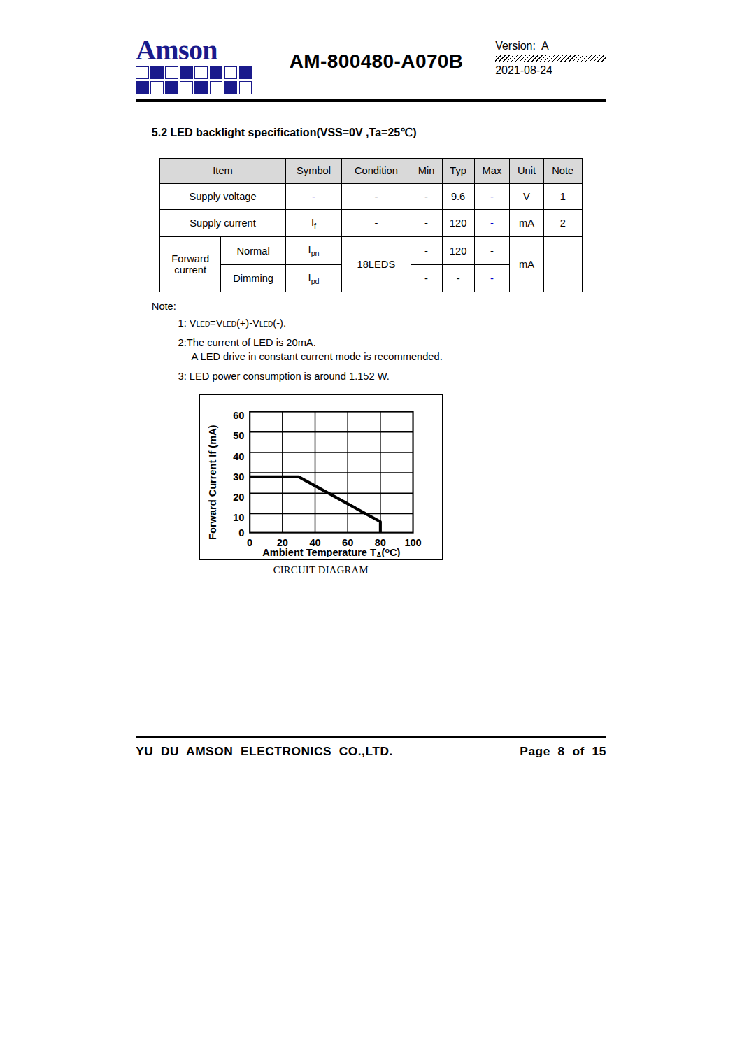Amson
AM-800480-A070B
Version: A
2021-08-24
5.2 LED backlight specification(VSS=0V ,Ta=25℃)
| Item | Symbol | Condition | Min | Typ | Max | Unit | Note |
| --- | --- | --- | --- | --- | --- | --- | --- |
| Supply voltage | - | - | - | 9.6 | - | V | 1 |
| Supply current | I f | - | - | 120 | - | mA | 2 |
| Forward current | Normal | I pn | 18LEDS | - | 120 | - | mA | |
| Dimming | I pd | - | - | - |
Note:
1: Vled=Vled(+)-Vled(-).
2:The current of LED is 20mA. A LED drive in constant current mode is recommended.
3: LED power consumption is around 1.152 W.
Forward Current If (mA) 60 50 40 30 20 10 0 0 20 40 60 80 100 Ambient Temperature TA(oC)
CIRCUIT DIAGRAM
YU DU AMSON ELECTRONICS CO.,LTD. Page 8 of 15